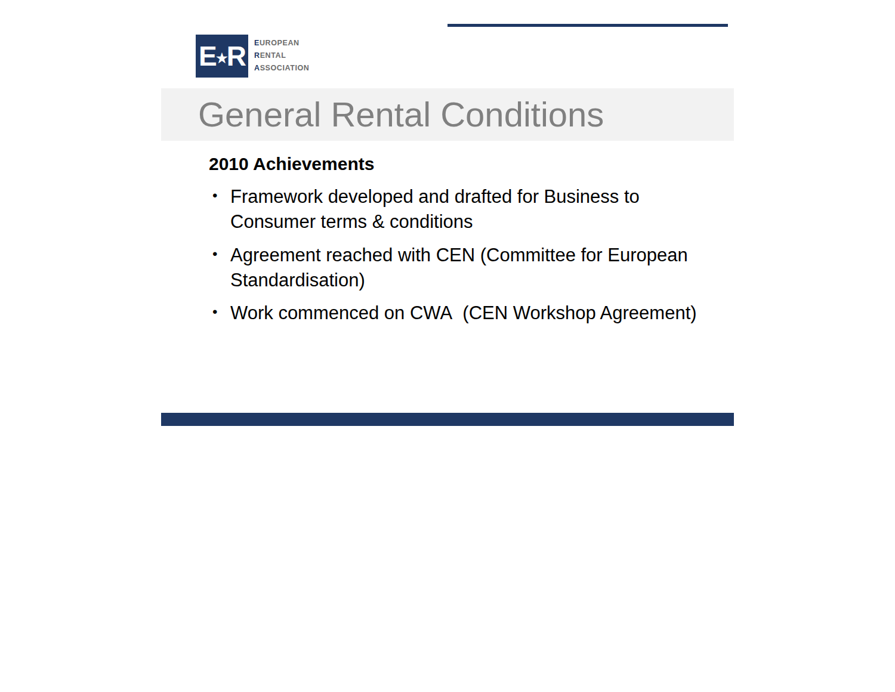E★R
EUROPEAN
RENTAL
ASSOCIATION
General Rental Conditions
2010 Achievements
Framework developed and drafted for Business to Consumer terms & conditions
Agreement reached with CEN (Committee for European Standardisation)
Work commenced on CWA (CEN Workshop Agreement)